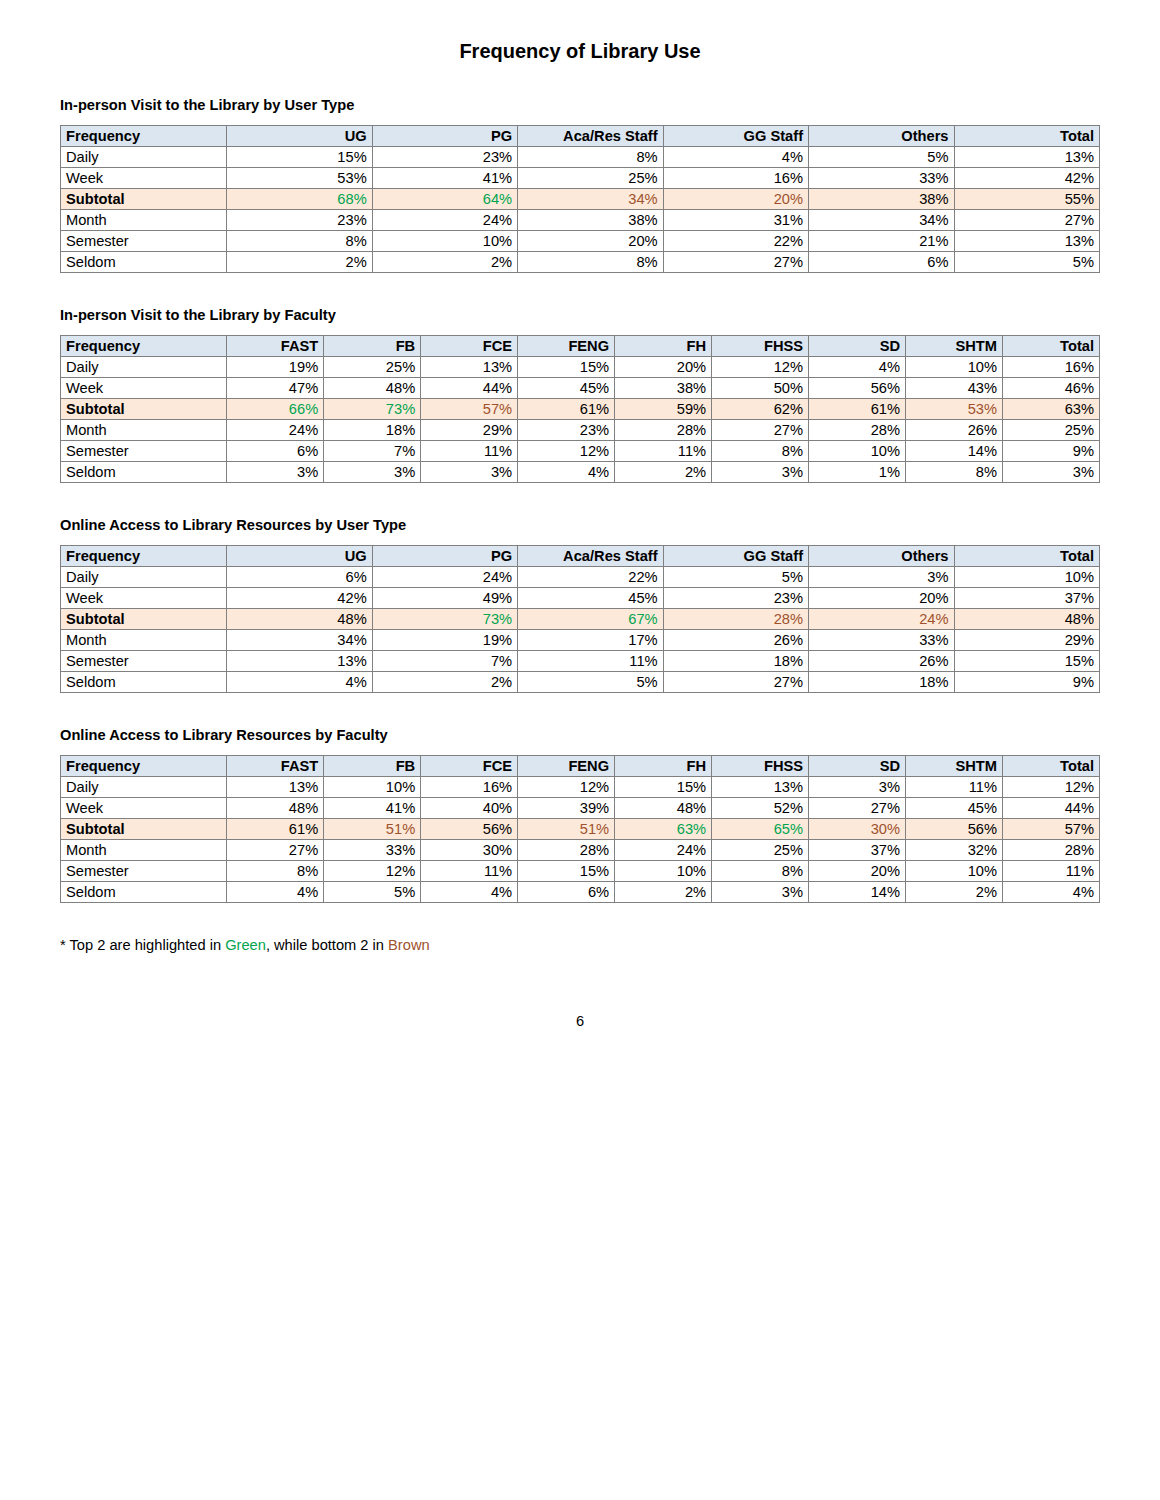Frequency of Library Use
In-person Visit to the Library by User Type
| Frequency | UG | PG | Aca/Res Staff | GG Staff | Others | Total |
| --- | --- | --- | --- | --- | --- | --- |
| Daily | 15% | 23% | 8% | 4% | 5% | 13% |
| Week | 53% | 41% | 25% | 16% | 33% | 42% |
| Subtotal | 68% | 64% | 34% | 20% | 38% | 55% |
| Month | 23% | 24% | 38% | 31% | 34% | 27% |
| Semester | 8% | 10% | 20% | 22% | 21% | 13% |
| Seldom | 2% | 2% | 8% | 27% | 6% | 5% |
In-person Visit to the Library by Faculty
| Frequency | FAST | FB | FCE | FENG | FH | FHSS | SD | SHTM | Total |
| --- | --- | --- | --- | --- | --- | --- | --- | --- | --- |
| Daily | 19% | 25% | 13% | 15% | 20% | 12% | 4% | 10% | 16% |
| Week | 47% | 48% | 44% | 45% | 38% | 50% | 56% | 43% | 46% |
| Subtotal | 66% | 73% | 57% | 61% | 59% | 62% | 61% | 53% | 63% |
| Month | 24% | 18% | 29% | 23% | 28% | 27% | 28% | 26% | 25% |
| Semester | 6% | 7% | 11% | 12% | 11% | 8% | 10% | 14% | 9% |
| Seldom | 3% | 3% | 3% | 4% | 2% | 3% | 1% | 8% | 3% |
Online Access to Library Resources by User Type
| Frequency | UG | PG | Aca/Res Staff | GG Staff | Others | Total |
| --- | --- | --- | --- | --- | --- | --- |
| Daily | 6% | 24% | 22% | 5% | 3% | 10% |
| Week | 42% | 49% | 45% | 23% | 20% | 37% |
| Subtotal | 48% | 73% | 67% | 28% | 24% | 48% |
| Month | 34% | 19% | 17% | 26% | 33% | 29% |
| Semester | 13% | 7% | 11% | 18% | 26% | 15% |
| Seldom | 4% | 2% | 5% | 27% | 18% | 9% |
Online Access to Library Resources by Faculty
| Frequency | FAST | FB | FCE | FENG | FH | FHSS | SD | SHTM | Total |
| --- | --- | --- | --- | --- | --- | --- | --- | --- | --- |
| Daily | 13% | 10% | 16% | 12% | 15% | 13% | 3% | 11% | 12% |
| Week | 48% | 41% | 40% | 39% | 48% | 52% | 27% | 45% | 44% |
| Subtotal | 61% | 51% | 56% | 51% | 63% | 65% | 30% | 56% | 57% |
| Month | 27% | 33% | 30% | 28% | 24% | 25% | 37% | 32% | 28% |
| Semester | 8% | 12% | 11% | 15% | 10% | 8% | 20% | 10% | 11% |
| Seldom | 4% | 5% | 4% | 6% | 2% | 3% | 14% | 2% | 4% |
* Top 2 are highlighted in Green, while bottom 2 in Brown
6